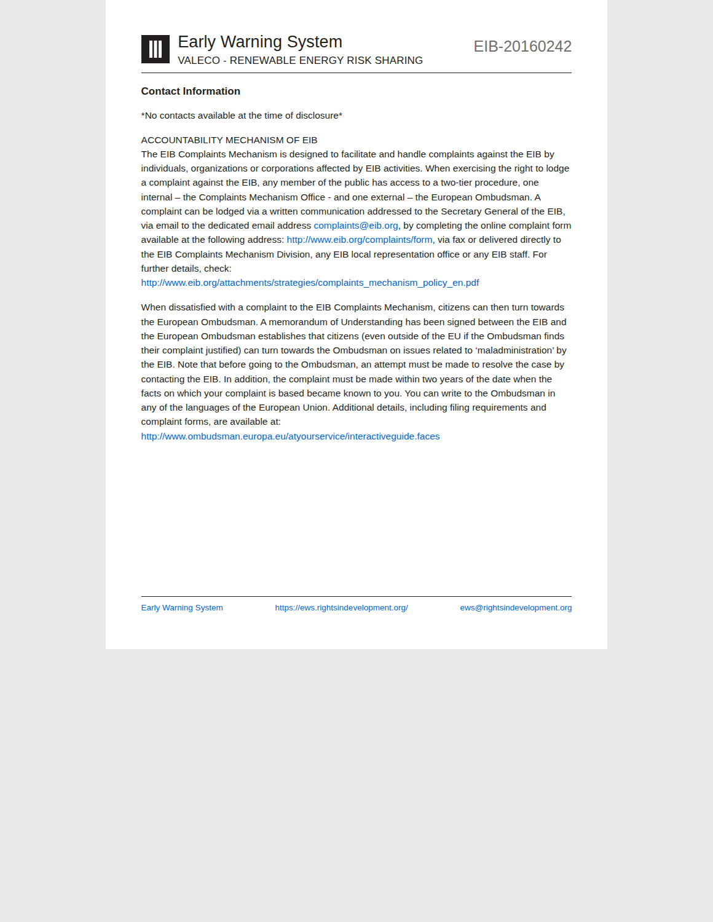Early Warning System
VALECO - RENEWABLE ENERGY RISK SHARING
EIB-20160242
Contact Information
*No contacts available at the time of disclosure*
ACCOUNTABILITY MECHANISM OF EIB
The EIB Complaints Mechanism is designed to facilitate and handle complaints against the EIB by individuals, organizations or corporations affected by EIB activities. When exercising the right to lodge a complaint against the EIB, any member of the public has access to a two-tier procedure, one internal – the Complaints Mechanism Office - and one external – the European Ombudsman. A complaint can be lodged via a written communication addressed to the Secretary General of the EIB, via email to the dedicated email address complaints@eib.org, by completing the online complaint form available at the following address: http://www.eib.org/complaints/form, via fax or delivered directly to the EIB Complaints Mechanism Division, any EIB local representation office or any EIB staff. For further details, check:
http://www.eib.org/attachments/strategies/complaints_mechanism_policy_en.pdf
When dissatisfied with a complaint to the EIB Complaints Mechanism, citizens can then turn towards the European Ombudsman. A memorandum of Understanding has been signed between the EIB and the European Ombudsman establishes that citizens (even outside of the EU if the Ombudsman finds their complaint justified) can turn towards the Ombudsman on issues related to ‘maladministration’ by the EIB. Note that before going to the Ombudsman, an attempt must be made to resolve the case by contacting the EIB. In addition, the complaint must be made within two years of the date when the facts on which your complaint is based became known to you. You can write to the Ombudsman in any of the languages of the European Union. Additional details, including filing requirements and complaint forms, are available at:
http://www.ombudsman.europa.eu/atyourservice/interactiveguide.faces
Early Warning System
https://ews.rightsindevelopment.org/
ews@rightsindevelopment.org